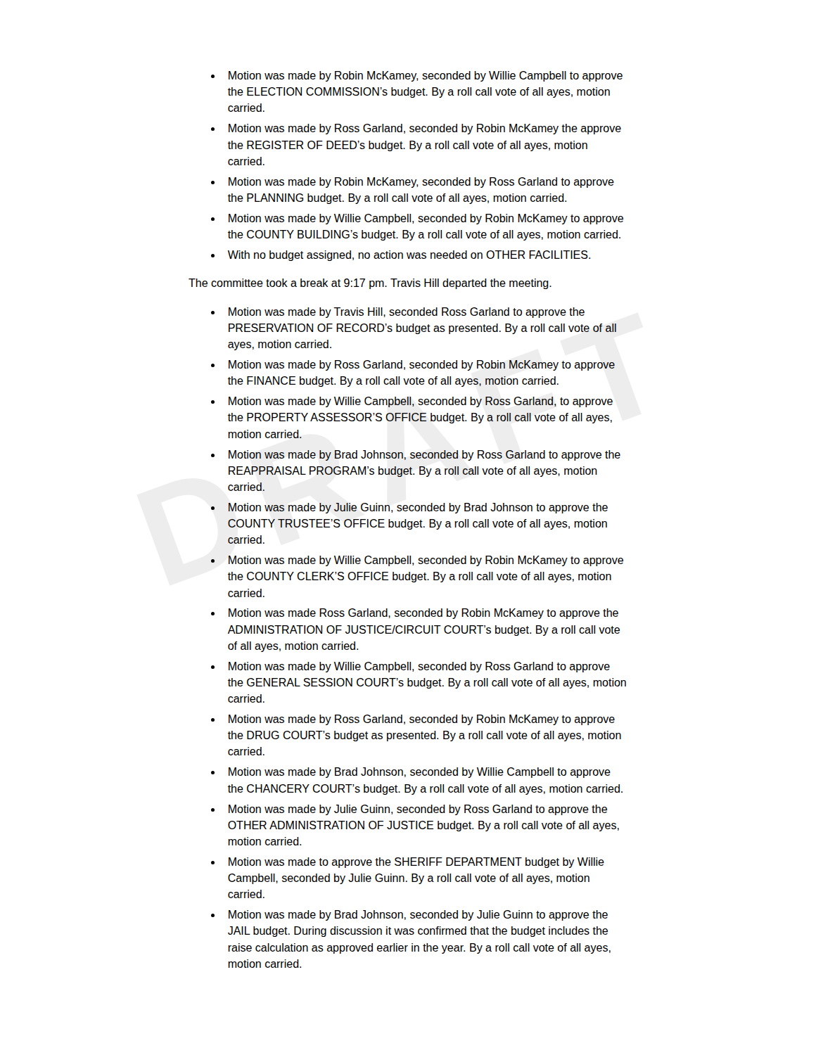DRAFT
Motion was made by Robin McKamey, seconded by Willie Campbell to approve the ELECTION COMMISSION’s budget. By a roll call vote of all ayes, motion carried.
Motion was made by Ross Garland, seconded by Robin McKamey the approve the REGISTER OF DEED’s budget. By a roll call vote of all ayes, motion carried.
Motion was made by Robin McKamey, seconded by Ross Garland to approve the PLANNING budget. By a roll call vote of all ayes, motion carried.
Motion was made by Willie Campbell, seconded by Robin McKamey to approve the COUNTY BUILDING’s budget. By a roll call vote of all ayes, motion carried.
With no budget assigned, no action was needed on OTHER FACILITIES.
The committee took a break at 9:17 pm. Travis Hill departed the meeting.
Motion was made by Travis Hill, seconded Ross Garland to approve the PRESERVATION OF RECORD’s budget as presented. By a roll call vote of all ayes, motion carried.
Motion was made by Ross Garland, seconded by Robin McKamey to approve the FINANCE budget. By a roll call vote of all ayes, motion carried.
Motion was made by Willie Campbell, seconded by Ross Garland, to approve the PROPERTY ASSESSOR’S OFFICE budget. By a roll call vote of all ayes, motion carried.
Motion was made by Brad Johnson, seconded by Ross Garland to approve the REAPPRAISAL PROGRAM’s budget. By a roll call vote of all ayes, motion carried.
Motion was made by Julie Guinn, seconded by Brad Johnson to approve the COUNTY TRUSTEE’S OFFICE budget. By a roll call vote of all ayes, motion carried.
Motion was made by Willie Campbell, seconded by Robin McKamey to approve the COUNTY CLERK’S OFFICE budget. By a roll call vote of all ayes, motion carried.
Motion was made Ross Garland, seconded by Robin McKamey to approve the ADMINISTRATION OF JUSTICE/CIRCUIT COURT’s budget. By a roll call vote of all ayes, motion carried.
Motion was made by Willie Campbell, seconded by Ross Garland to approve the GENERAL SESSION COURT’s budget. By a roll call vote of all ayes, motion carried.
Motion was made by Ross Garland, seconded by Robin McKamey to approve the DRUG COURT’s budget as presented. By a roll call vote of all ayes, motion carried.
Motion was made by Brad Johnson, seconded by Willie Campbell to approve the CHANCERY COURT’s budget. By a roll call vote of all ayes, motion carried.
Motion was made by Julie Guinn, seconded by Ross Garland to approve the OTHER ADMINISTRATION OF JUSTICE budget. By a roll call vote of all ayes, motion carried.
Motion was made to approve the SHERIFF DEPARTMENT budget by Willie Campbell, seconded by Julie Guinn. By a roll call vote of all ayes, motion carried.
Motion was made by Brad Johnson, seconded by Julie Guinn to approve the JAIL budget. During discussion it was confirmed that the budget includes the raise calculation as approved earlier in the year. By a roll call vote of all ayes, motion carried.